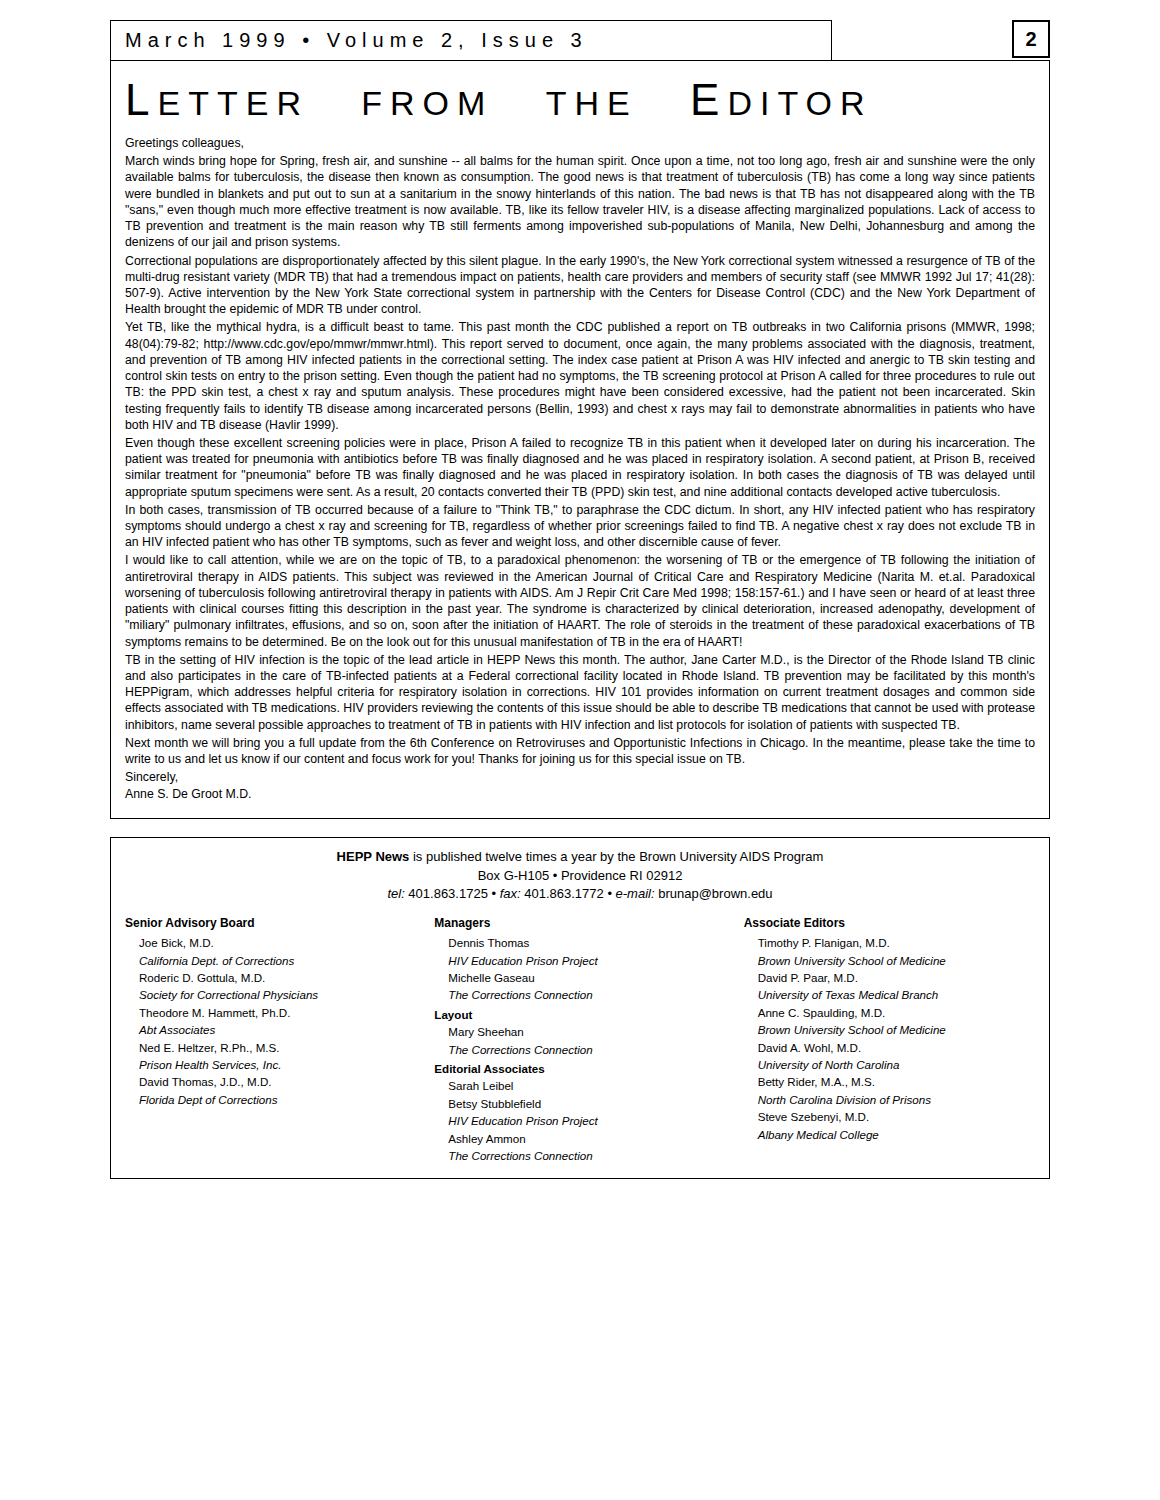March 1999 • Volume 2, Issue 3
2
LETTER FROM THE EDITOR
Greetings colleagues,
March winds bring hope for Spring, fresh air, and sunshine -- all balms for the human spirit. Once upon a time, not too long ago, fresh air and sunshine were the only available balms for tuberculosis, the disease then known as consumption. The good news is that treatment of tuberculosis (TB) has come a long way since patients were bundled in blankets and put out to sun at a sanitarium in the snowy hinterlands of this nation. The bad news is that TB has not disappeared along with the TB "sans," even though much more effective treatment is now available. TB, like its fellow traveler HIV, is a disease affecting marginalized populations. Lack of access to TB prevention and treatment is the main reason why TB still ferments among impoverished sub-populations of Manila, New Delhi, Johannesburg and among the denizens of our jail and prison systems.
Correctional populations are disproportionately affected by this silent plague. In the early 1990's, the New York correctional system witnessed a resurgence of TB of the multi-drug resistant variety (MDR TB) that had a tremendous impact on patients, health care providers and members of security staff (see MMWR 1992 Jul 17; 41(28): 507-9). Active intervention by the New York State correctional system in partnership with the Centers for Disease Control (CDC) and the New York Department of Health brought the epidemic of MDR TB under control.
Yet TB, like the mythical hydra, is a difficult beast to tame. This past month the CDC published a report on TB outbreaks in two California prisons (MMWR, 1998; 48(04):79-82; http://www.cdc.gov/epo/mmwr/mmwr.html). This report served to document, once again, the many problems associated with the diagnosis, treatment, and prevention of TB among HIV infected patients in the correctional setting. The index case patient at Prison A was HIV infected and anergic to TB skin testing and control skin tests on entry to the prison setting. Even though the patient had no symptoms, the TB screening protocol at Prison A called for three procedures to rule out TB: the PPD skin test, a chest x ray and sputum analysis. These procedures might have been considered excessive, had the patient not been incarcerated. Skin testing frequently fails to identify TB disease among incarcerated persons (Bellin, 1993) and chest x rays may fail to demonstrate abnormalities in patients who have both HIV and TB disease (Havlir 1999).
Even though these excellent screening policies were in place, Prison A failed to recognize TB in this patient when it developed later on during his incarceration. The patient was treated for pneumonia with antibiotics before TB was finally diagnosed and he was placed in respiratory isolation. A second patient, at Prison B, received similar treatment for "pneumonia" before TB was finally diagnosed and he was placed in respiratory isolation. In both cases the diagnosis of TB was delayed until appropriate sputum specimens were sent. As a result, 20 contacts converted their TB (PPD) skin test, and nine additional contacts developed active tuberculosis.
In both cases, transmission of TB occurred because of a failure to "Think TB," to paraphrase the CDC dictum. In short, any HIV infected patient who has respiratory symptoms should undergo a chest x ray and screening for TB, regardless of whether prior screenings failed to find TB. A negative chest x ray does not exclude TB in an HIV infected patient who has other TB symptoms, such as fever and weight loss, and other discernible cause of fever.
I would like to call attention, while we are on the topic of TB, to a paradoxical phenomenon: the worsening of TB or the emergence of TB following the initiation of antiretroviral therapy in AIDS patients. This subject was reviewed in the American Journal of Critical Care and Respiratory Medicine (Narita M. et.al. Paradoxical worsening of tuberculosis following antiretroviral therapy in patients with AIDS. Am J Repir Crit Care Med 1998; 158:157-61.) and I have seen or heard of at least three patients with clinical courses fitting this description in the past year. The syndrome is characterized by clinical deterioration, increased adenopathy, development of "miliary" pulmonary infiltrates, effusions, and so on, soon after the initiation of HAART. The role of steroids in the treatment of these paradoxical exacerbations of TB symptoms remains to be determined. Be on the look out for this unusual manifestation of TB in the era of HAART!
TB in the setting of HIV infection is the topic of the lead article in HEPP News this month. The author, Jane Carter M.D., is the Director of the Rhode Island TB clinic and also participates in the care of TB-infected patients at a Federal correctional facility located in Rhode Island. TB prevention may be facilitated by this month's HEPPigram, which addresses helpful criteria for respiratory isolation in corrections. HIV 101 provides information on current treatment dosages and common side effects associated with TB medications. HIV providers reviewing the contents of this issue should be able to describe TB medications that cannot be used with protease inhibitors, name several possible approaches to treatment of TB in patients with HIV infection and list protocols for isolation of patients with suspected TB.
Next month we will bring you a full update from the 6th Conference on Retroviruses and Opportunistic Infections in Chicago. In the meantime, please take the time to write to us and let us know if our content and focus work for you! Thanks for joining us for this special issue on TB.
Sincerely,
Anne S. De Groot M.D.
HEPP News is published twelve times a year by the Brown University AIDS Program
Box G-H105 • Providence RI 02912
tel: 401.863.1725 • fax: 401.863.1772 • e-mail: brunap@brown.edu
Senior Advisory Board
Joe Bick, M.D.
California Dept. of Corrections
Roderic D. Gottula, M.D.
Society for Correctional Physicians
Theodore M. Hammett, Ph.D.
Abt Associates
Ned E. Heltzer, R.Ph., M.S.
Prison Health Services, Inc.
David Thomas, J.D., M.D.
Florida Dept of Corrections
Managers
Dennis Thomas
HIV Education Prison Project
Michelle Gaseau
The Corrections Connection
Layout
Mary Sheehan
The Corrections Connection
Editorial Associates
Sarah Leibel
Betsy Stubblefield
HIV Education Prison Project
Ashley Ammon
The Corrections Connection
Associate Editors
Timothy P. Flanigan, M.D.
Brown University School of Medicine
David P. Paar, M.D.
University of Texas Medical Branch
Anne C. Spaulding, M.D.
Brown University School of Medicine
David A. Wohl, M.D.
University of North Carolina
Betty Rider, M.A., M.S.
North Carolina Division of Prisons
Steve Szebenyi, M.D.
Albany Medical College